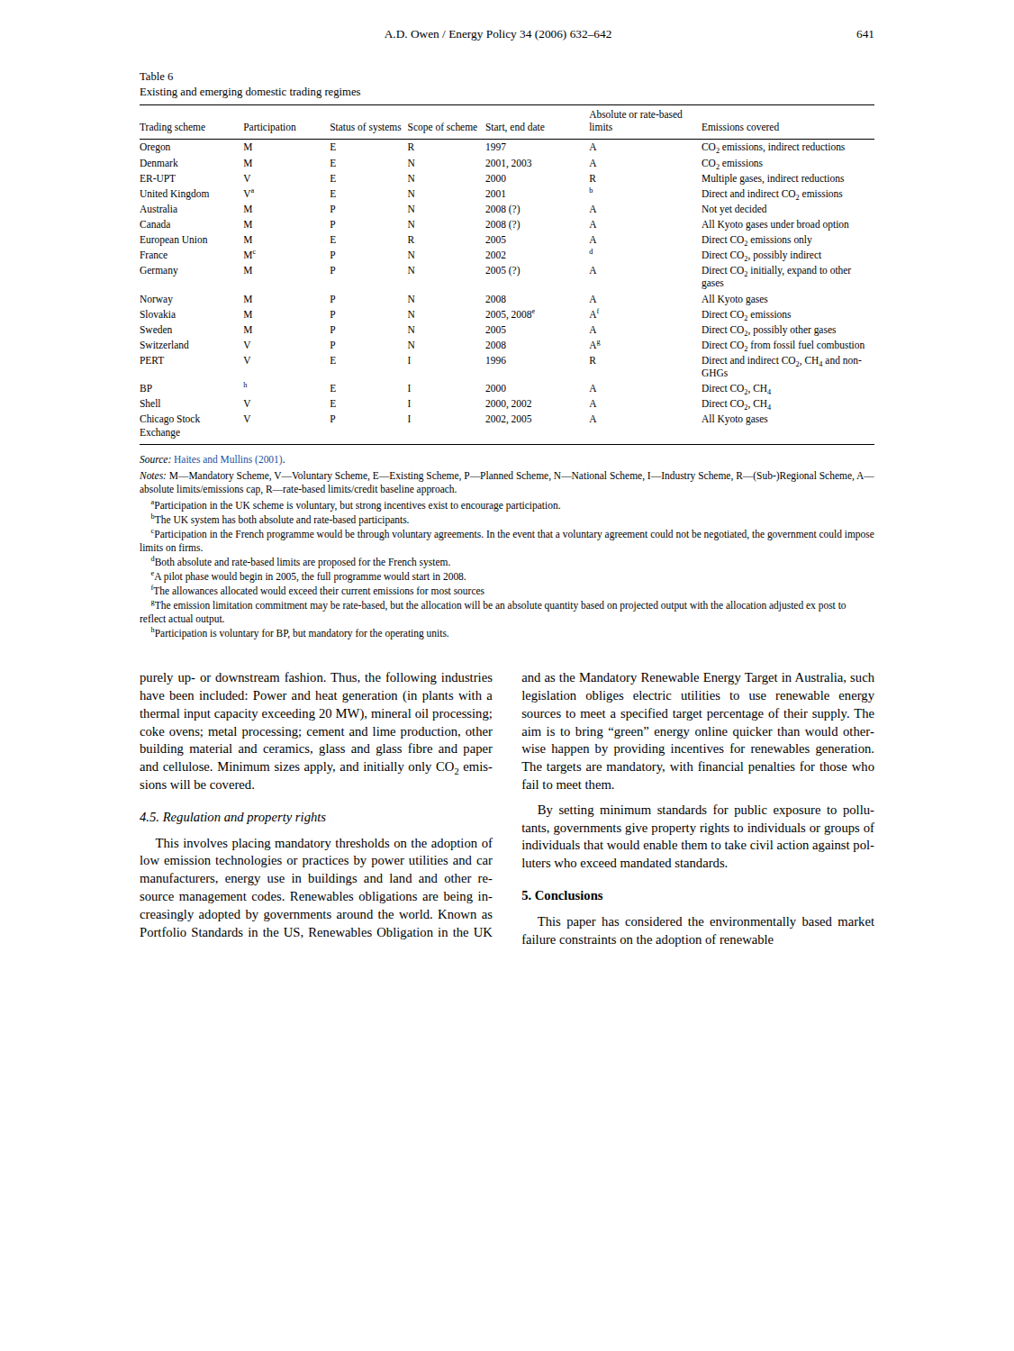A.D. Owen / Energy Policy 34 (2006) 632–642 641
Table 6 Existing and emerging domestic trading regimes
| Trading scheme | Participation | Status of systems | Scope of scheme | Start, end date | Absolute or rate-based limits | Emissions covered |
| --- | --- | --- | --- | --- | --- | --- |
| Oregon | M | E | R | 1997 | A | CO 2 emissions, indirect reductions |
| Denmark | M | E | N | 2001, 2003 | A | CO 2 emissions |
| ER-UPT | V | E | N | 2000 | R | Multiple gases, indirect reductions |
| United Kingdom | V a | E | N | 2001 | b | Direct and indirect CO 2 emissions |
| Australia | M | P | N | 2008 (?) | A | Not yet decided |
| Canada | M | P | N | 2008 (?) | A | All Kyoto gases under broad option |
| European Union | M | E | R | 2005 | A | Direct CO 2 emissions only |
| France | M c | P | N | 2002 | d | Direct CO 2 , possibly indirect |
| Germany | M | P | N | 2005 (?) | A | Direct CO 2 initially, expand to other gases |
| Norway | M | P | N | 2008 | A | All Kyoto gases |
| Slovakia | M | P | N | 2005, 2008 e | A f | Direct CO 2 emissions |
| Sweden | M | P | N | 2005 | A | Direct CO 2 , possibly other gases |
| Switzerland | V | P | N | 2008 | A g | Direct CO 2 from fossil fuel combustion |
| PERT | V | E | I | 1996 | R | Direct and indirect CO 2 , CH 4 and non-GHGs |
| BP | h | E | I | 2000 | A | Direct CO 2 , CH 4 |
| Shell | V | E | I | 2000, 2002 | A | Direct CO 2 , CH 4 |
| Chicago Stock Exchange | V | P | I | 2002, 2005 | A | All Kyoto gases |
Source: Haites and Mullins (2001).
Notes: M—Mandatory Scheme, V—Voluntary Scheme, E—Existing Scheme, P—Planned Scheme, N—National Scheme, I—Industry Scheme, R—(Sub-)Regional Scheme, A—absolute limits/emissions cap, R—rate-based limits/credit baseline approach.
aParticipation in the UK scheme is voluntary, but strong incentives exist to encourage participation.
bThe UK system has both absolute and rate-based participants.
cParticipation in the French programme would be through voluntary agreements. In the event that a voluntary agreement could not be negotiated, the government could impose limits on firms.
dBoth absolute and rate-based limits are proposed for the French system.
eA pilot phase would begin in 2005, the full programme would start in 2008.
fThe allowances allocated would exceed their current emissions for most sources
gThe emission limitation commitment may be rate-based, but the allocation will be an absolute quantity based on projected output with the allocation adjusted ex post to reflect actual output.
hParticipation is voluntary for BP, but mandatory for the operating units.
purely up- or downstream fashion. Thus, the following industries have been included: Power and heat generation (in plants with a thermal input capacity exceeding 20 MW), mineral oil processing; coke ovens; metal processing; cement and lime production, other building material and ceramics, glass and glass fibre and paper and cellulose. Minimum sizes apply, and initially only CO2 emissions will be covered.
4.5. Regulation and property rights
This involves placing mandatory thresholds on the adoption of low emission technologies or practices by power utilities and car manufacturers, energy use in buildings and land and other resource management codes. Renewables obligations are being increasingly adopted by governments around the world. Known as Portfolio Standards in the US, Renewables Obligation in the UK and as the Mandatory Renewable Energy Target in Australia, such legislation obliges electric utilities to use renewable energy sources to meet a specified target percentage of their supply. The aim is to bring “green” energy online quicker than would otherwise happen by providing incentives for renewables generation. The targets are mandatory, with financial penalties for those who fail to meet them.
By setting minimum standards for public exposure to pollutants, governments give property rights to individuals or groups of individuals that would enable them to take civil action against polluters who exceed mandated standards.
5. Conclusions
This paper has considered the environmentally based market failure constraints on the adoption of renewable